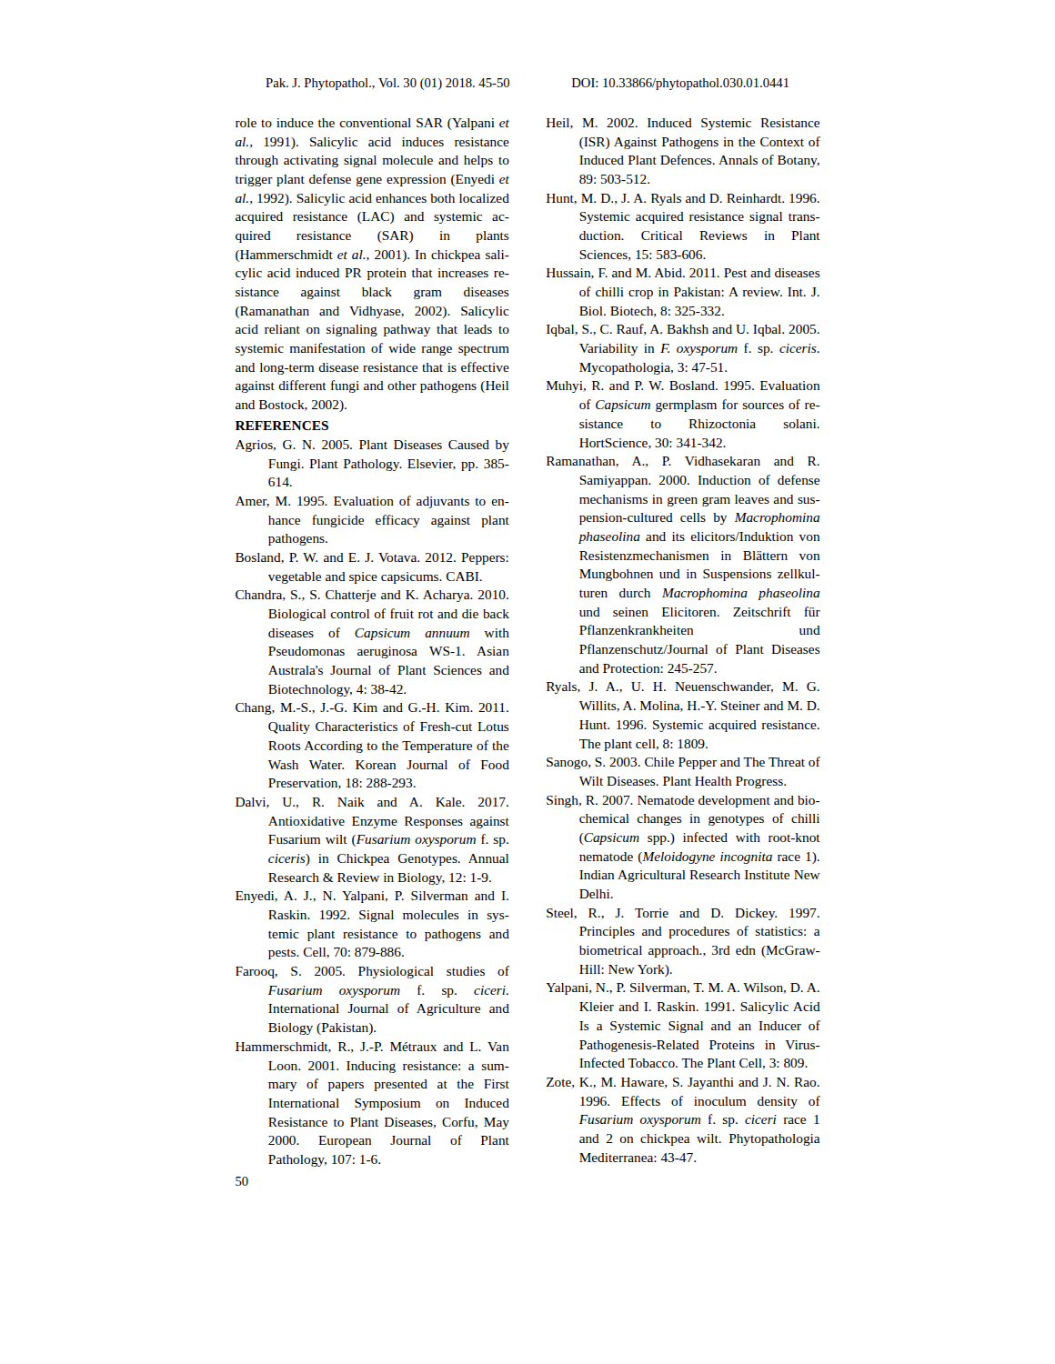Pak. J. Phytopathol., Vol. 30 (01) 2018. 45-50 DOI: 10.33866/phytopathol.030.01.0441
role to induce the conventional SAR (Yalpani et al., 1991). Salicylic acid induces resistance through activating signal molecule and helps to trigger plant defense gene expression (Enyedi et al., 1992). Salicylic acid enhances both localized acquired resistance (LAC) and systemic acquired resistance (SAR) in plants (Hammerschmidt et al., 2001). In chickpea salicylic acid induced PR protein that increases resistance against black gram diseases (Ramanathan and Vidhyase, 2002). Salicylic acid reliant on signaling pathway that leads to systemic manifestation of wide range spectrum and long-term disease resistance that is effective against different fungi and other pathogens (Heil and Bostock, 2002).
REFERENCES
Agrios, G. N. 2005. Plant Diseases Caused by Fungi. Plant Pathology. Elsevier, pp. 385-614.
Amer, M. 1995. Evaluation of adjuvants to enhance fungicide efficacy against plant pathogens.
Bosland, P. W. and E. J. Votava. 2012. Peppers: vegetable and spice capsicums. CABI.
Chandra, S., S. Chatterje and K. Acharya. 2010. Biological control of fruit rot and die back diseases of Capsicum annuum with Pseudomonas aeruginosa WS-1. Asian Australa's Journal of Plant Sciences and Biotechnology, 4: 38-42.
Chang, M.-S., J.-G. Kim and G.-H. Kim. 2011. Quality Characteristics of Fresh-cut Lotus Roots According to the Temperature of the Wash Water. Korean Journal of Food Preservation, 18: 288-293.
Dalvi, U., R. Naik and A. Kale. 2017. Antioxidative Enzyme Responses against Fusarium wilt (Fusarium oxysporum f. sp. ciceris) in Chickpea Genotypes. Annual Research & Review in Biology, 12: 1-9.
Enyedi, A. J., N. Yalpani, P. Silverman and I. Raskin. 1992. Signal molecules in systemic plant resistance to pathogens and pests. Cell, 70: 879-886.
Farooq, S. 2005. Physiological studies of Fusarium oxysporum f. sp. ciceri. International Journal of Agriculture and Biology (Pakistan).
Hammerschmidt, R., J.-P. Métraux and L. Van Loon. 2001. Inducing resistance: a summary of papers presented at the First International Symposium on Induced Resistance to Plant Diseases, Corfu, May 2000. European Journal of Plant Pathology, 107: 1-6.
Heil, M. 2002. Induced Systemic Resistance (ISR) Against Pathogens in the Context of Induced Plant Defences. Annals of Botany, 89: 503-512.
Hunt, M. D., J. A. Ryals and D. Reinhardt. 1996. Systemic acquired resistance signal transduction. Critical Reviews in Plant Sciences, 15: 583-606.
Hussain, F. and M. Abid. 2011. Pest and diseases of chilli crop in Pakistan: A review. Int. J. Biol. Biotech, 8: 325-332.
Iqbal, S., C. Rauf, A. Bakhsh and U. Iqbal. 2005. Variability in F. oxysporum f. sp. ciceris. Mycopathologia, 3: 47-51.
Muhyi, R. and P. W. Bosland. 1995. Evaluation of Capsicum germplasm for sources of resistance to Rhizoctonia solani. HortScience, 30: 341-342.
Ramanathan, A., P. Vidhasekaran and R. Samiyappan. 2000. Induction of defense mechanisms in green gram leaves and suspension-cultured cells by Macrophomina phaseolina and its elicitors/Induktion von Resistenzmechanismen in Blättern von Mungbohnen und in Suspensions zellkulturen durch Macrophomina phaseolina und seinen Elicitoren. Zeitschrift für Pflanzenkrankheiten und Pflanzenschutz/Journal of Plant Diseases and Protection: 245-257.
Ryals, J. A., U. H. Neuenschwander, M. G. Willits, A. Molina, H.-Y. Steiner and M. D. Hunt. 1996. Systemic acquired resistance. The plant cell, 8: 1809.
Sanogo, S. 2003. Chile Pepper and The Threat of Wilt Diseases. Plant Health Progress.
Singh, R. 2007. Nematode development and biochemical changes in genotypes of chilli (Capsicum spp.) infected with root-knot nematode (Meloidogyne incognita race 1). Indian Agricultural Research Institute New Delhi.
Steel, R., J. Torrie and D. Dickey. 1997. Principles and procedures of statistics: a biometrical approach., 3rd edn (McGraw-Hill: New York).
Yalpani, N., P. Silverman, T. M. A. Wilson, D. A. Kleier and I. Raskin. 1991. Salicylic Acid Is a Systemic Signal and an Inducer of Pathogenesis-Related Proteins in Virus-Infected Tobacco. The Plant Cell, 3: 809.
Zote, K., M. Haware, S. Jayanthi and J. N. Rao. 1996. Effects of inoculum density of Fusarium oxysporum f. sp. ciceri race 1 and 2 on chickpea wilt. Phytopathologia Mediterranea: 43-47.
50